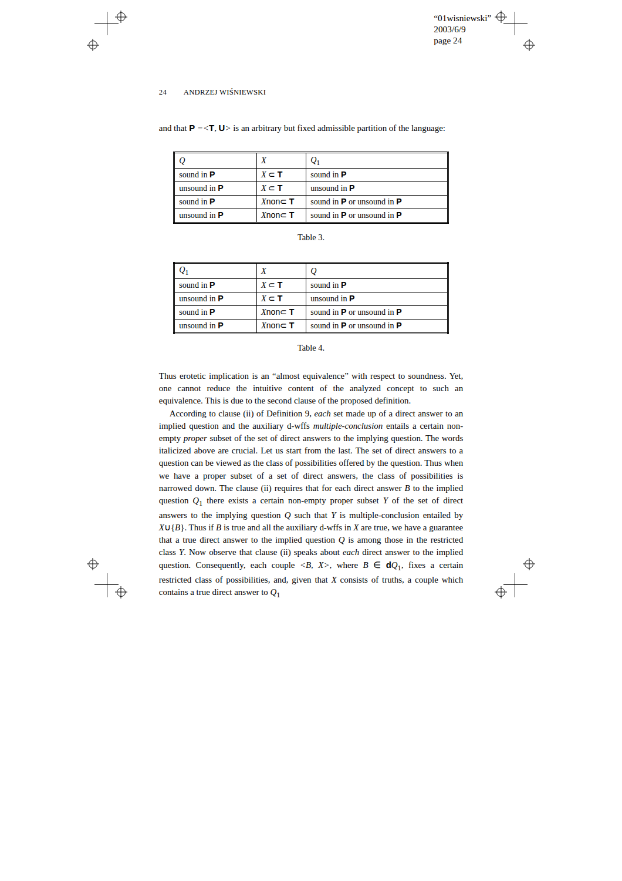“01wisniewski”
2003/6/9
page 24
24 ANDRZEJ WIŚNIEWSKI
and that P =<T, U> is an arbitrary but fixed admissible partition of the language:
| Q | X | Q 1 |
| sound in P | X ⊂ T | sound in P |
| unsound in P | X ⊂ T | unsound in P |
| sound in P | X non ⊂ T | sound in P or unsound in P |
| unsound in P | X non ⊂ T | sound in P or unsound in P |
Table 3.
| Q 1 | X | Q |
| sound in P | X ⊂ T | sound in P |
| unsound in P | X ⊂ T | unsound in P |
| sound in P | X non ⊂ T | sound in P or unsound in P |
| unsound in P | X non ⊂ T | sound in P or unsound in P |
Table 4.
Thus erotetic implication is an “almost equivalence” with respect to soundness. Yet, one cannot reduce the intuitive content of the analyzed concept to such an equivalence. This is due to the second clause of the proposed definition.
According to clause (ii) of Definition 9, each set made up of a direct answer to an implied question and the auxiliary d-wffs multiple-conclusion entails a certain non-empty proper subset of the set of direct answers to the implying question. The words italicized above are crucial. Let us start from the last. The set of direct answers to a question can be viewed as the class of possibilities offered by the question. Thus when we have a proper subset of a set of direct answers, the class of possibilities is narrowed down. The clause (ii) requires that for each direct answer B to the implied question Q1 there exists a certain non-empty proper subset Y of the set of direct answers to the implying question Q such that Y is multiple-conclusion entailed by X∪{B}. Thus if B is true and all the auxiliary d-wffs in X are true, we have a guarantee that a true direct answer to the implied question Q is among those in the restricted class Y. Now observe that clause (ii) speaks about each direct answer to the implied question. Consequently, each couple <B, X>, where B ∈ dQ1, fixes a certain restricted class of possibilities, and, given that X consists of truths, a couple which contains a true direct answer to Q1